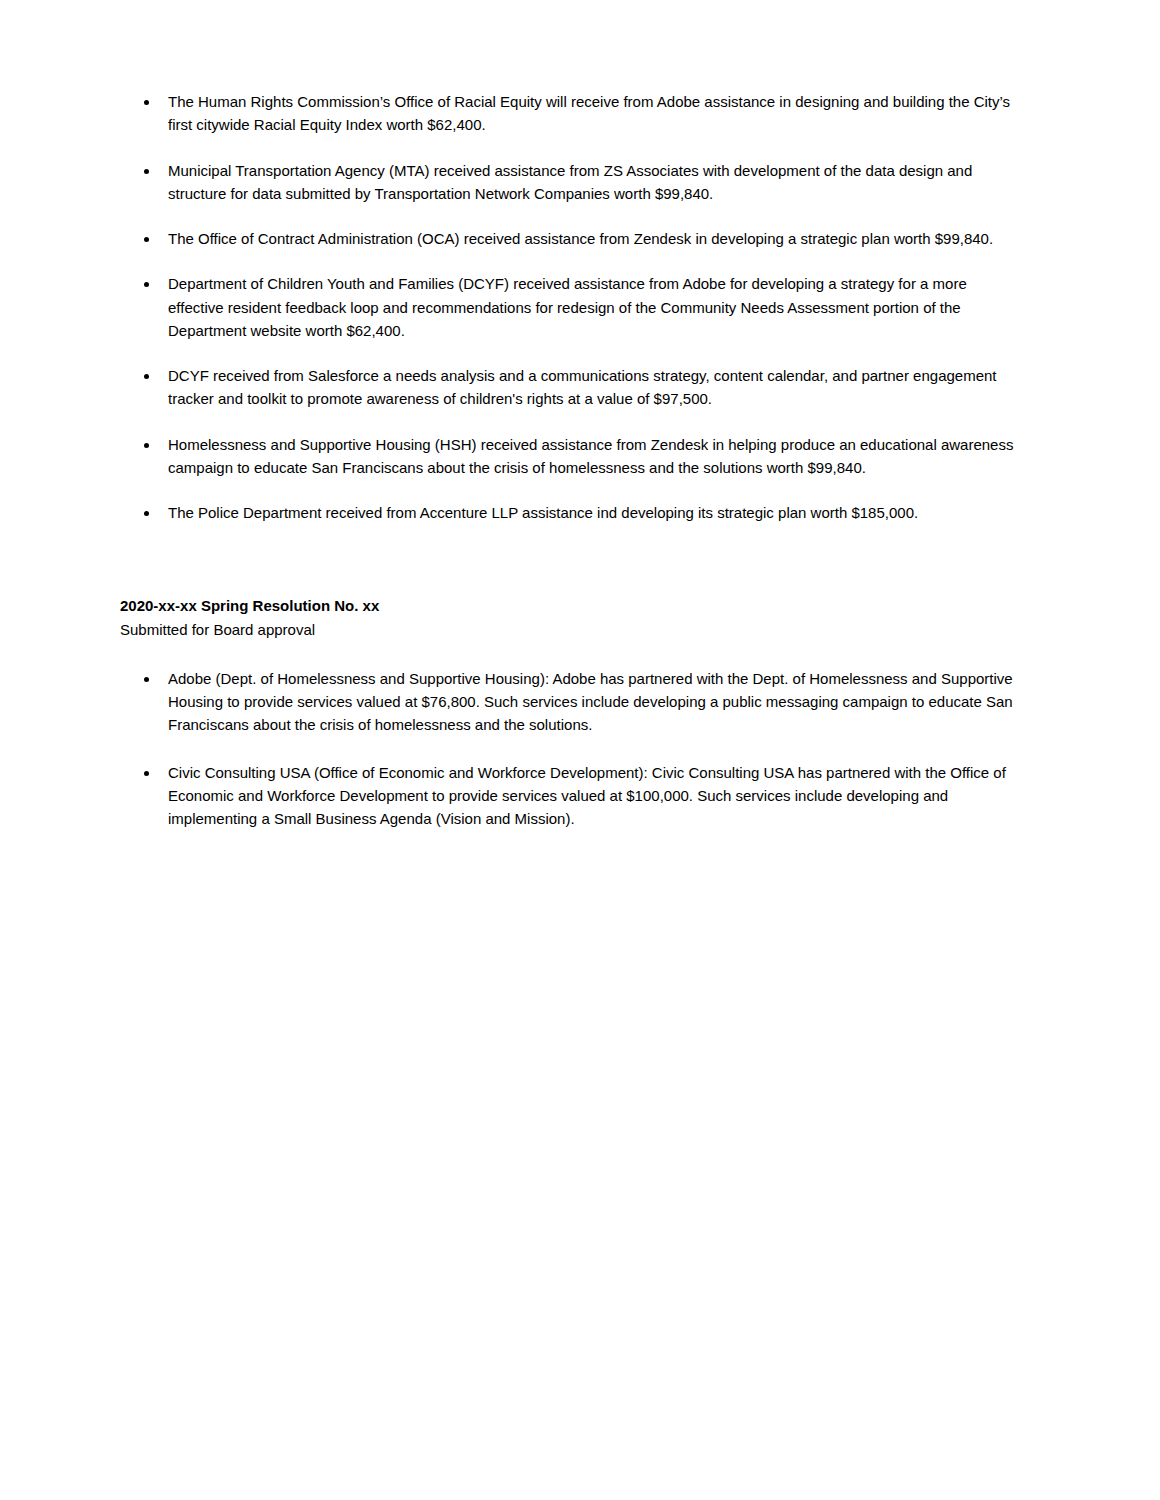The Human Rights Commission’s Office of Racial Equity will receive from Adobe assistance in designing and building the City’s first citywide Racial Equity Index worth $62,400.
Municipal Transportation Agency (MTA) received assistance from ZS Associates with development of the data design and structure for data submitted by Transportation Network Companies worth $99,840.
The Office of Contract Administration (OCA) received assistance from Zendesk in developing a strategic plan worth $99,840.
Department of Children Youth and Families (DCYF) received assistance from Adobe for developing a strategy for a more effective resident feedback loop and recommendations for redesign of the Community Needs Assessment portion of the Department website worth $62,400.
DCYF received from Salesforce a needs analysis and a communications strategy, content calendar, and partner engagement tracker and toolkit to promote awareness of children's rights at a value of $97,500.
Homelessness and Supportive Housing (HSH) received assistance from Zendesk in helping produce an educational awareness campaign to educate San Franciscans about the crisis of homelessness and the solutions worth $99,840.
The Police Department received from Accenture LLP assistance ind developing its strategic plan worth $185,000.
2020-xx-xx Spring Resolution No. xx
Submitted for Board approval
Adobe (Dept. of Homelessness and Supportive Housing): Adobe has partnered with the Dept. of Homelessness and Supportive Housing to provide services valued at $76,800. Such services include developing a public messaging campaign to educate San Franciscans about the crisis of homelessness and the solutions.
Civic Consulting USA (Office of Economic and Workforce Development): Civic Consulting USA has partnered with the Office of Economic and Workforce Development to provide services valued at $100,000. Such services include developing and implementing a Small Business Agenda (Vision and Mission).